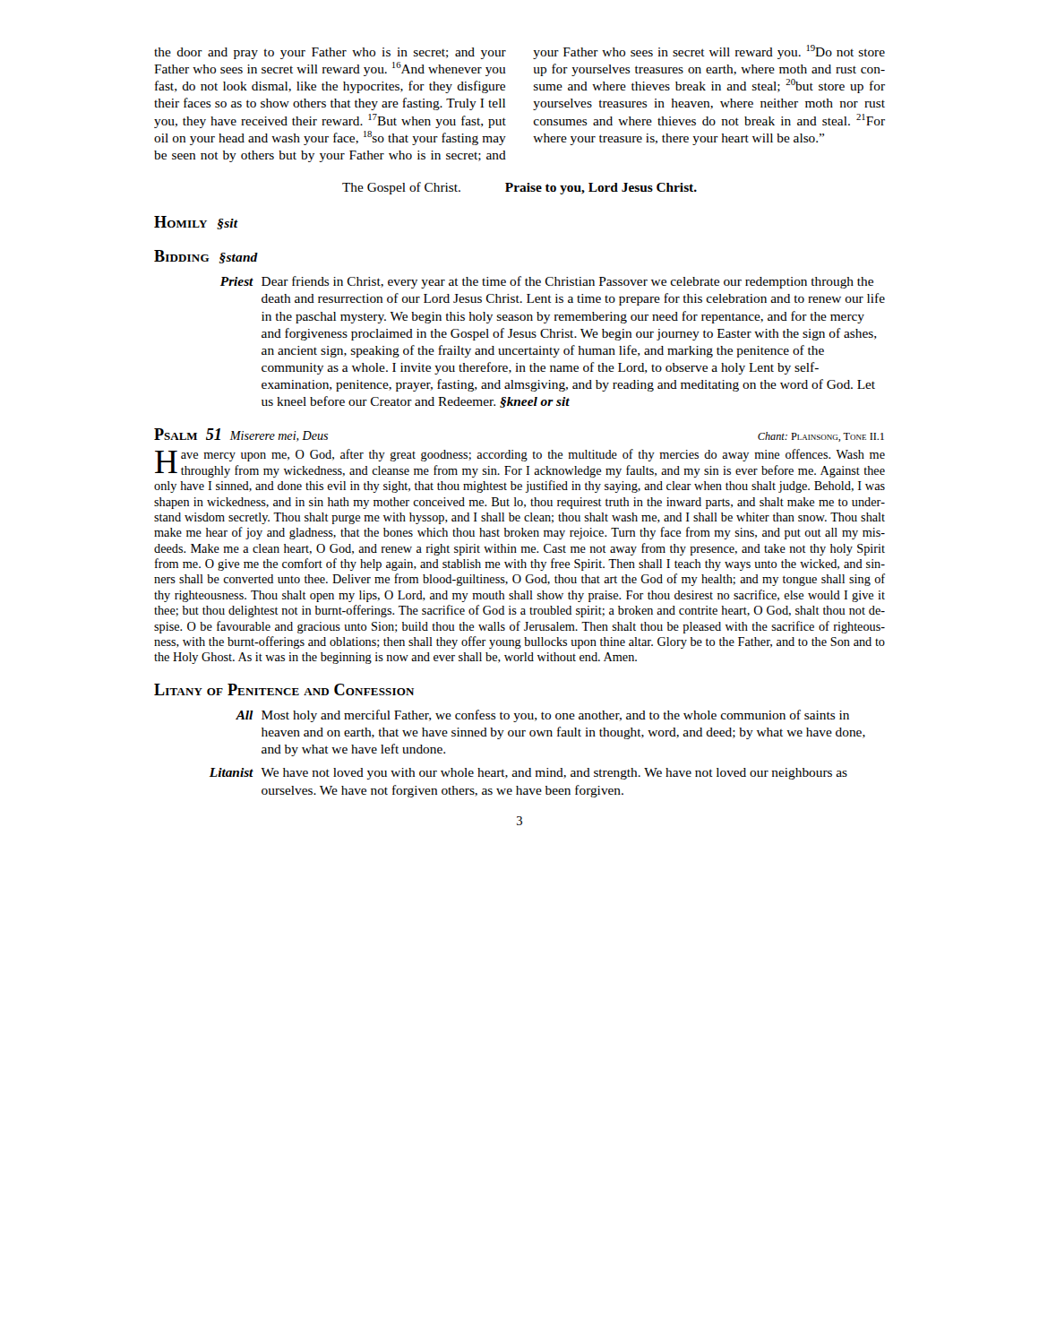the door and pray to your Father who is in secret; and your Father who sees in secret will reward you. 16And whenever you fast, do not look dismal, like the hypocrites, for they disfigure their faces so as to show others that they are fasting. Truly I tell you, they have received their reward. 17But when you fast, put oil on your head and wash your face, 18so that your fasting may be seen not by others but by your Father who is in secret; and your Father who sees in secret will reward you. 19Do not store up for yourselves treasures on earth, where moth and rust consume and where thieves break in and steal; 20but store up for yourselves treasures in heaven, where neither moth nor rust consumes and where thieves do not break in and steal. 21For where your treasure is, there your heart will be also.”
The Gospel of Christ. Praise to you, Lord Jesus Christ.
Homily §sit
Bidding §stand
Priest
Dear friends in Christ, every year at the time of the Christian Passover we celebrate our redemption through the death and resurrection of our Lord Jesus Christ. Lent is a time to prepare for this celebration and to renew our life in the paschal mystery. We begin this holy season by remembering our need for repentance, and for the mercy and forgiveness proclaimed in the Gospel of Jesus Christ. We begin our journey to Easter with the sign of ashes, an ancient sign, speaking of the frailty and uncertainty of human life, and marking the penitence of the community as a whole. I invite you therefore, in the name of the Lord, to observe a holy Lent by self-examination, penitence, prayer, fasting, and almsgiving, and by reading and meditating on the word of God. Let us kneel before our Creator and Redeemer. §kneel or sit
Psalm 51 Miserere mei, Deus
Chant: Plainsong, Tone II.1
Have mercy upon me, O God, after thy great goodness; according to the multitude of thy mercies do away mine offences. Wash me throughly from my wickedness, and cleanse me from my sin. For I acknowledge my faults, and my sin is ever before me. Against thee only have I sinned, and done this evil in thy sight, that thou mightest be justified in thy saying, and clear when thou shalt judge. Behold, I was shapen in wickedness, and in sin hath my mother conceived me. But lo, thou requirest truth in the inward parts, and shalt make me to understand wisdom secretly. Thou shalt purge me with hyssop, and I shall be clean; thou shalt wash me, and I shall be whiter than snow. Thou shalt make me hear of joy and gladness, that the bones which thou hast broken may rejoice. Turn thy face from my sins, and put out all my misdeeds. Make me a clean heart, O God, and renew a right spirit within me. Cast me not away from thy presence, and take not thy holy Spirit from me. O give me the comfort of thy help again, and stablish me with thy free Spirit. Then shall I teach thy ways unto the wicked, and sinners shall be converted unto thee. Deliver me from blood-guiltiness, O God, thou that art the God of my health; and my tongue shall sing of thy righteousness. Thou shalt open my lips, O Lord, and my mouth shall show thy praise. For thou desirest no sacrifice, else would I give it thee; but thou delightest not in burnt-offerings. The sacrifice of God is a troubled spirit; a broken and contrite heart, O God, shalt thou not despise. O be favourable and gracious unto Sion; build thou the walls of Jerusalem. Then shalt thou be pleased with the sacrifice of righteousness, with the burnt-offerings and oblations; then shall they offer young bullocks upon thine altar. Glory be to the Father, and to the Son and to the Holy Ghost. As it was in the beginning is now and ever shall be, world without end. Amen.
Litany of Penitence and Confession
All
Most holy and merciful Father, we confess to you, to one another, and to the whole communion of saints in heaven and on earth, that we have sinned by our own fault in thought, word, and deed; by what we have done, and by what we have left undone.
Litanist
We have not loved you with our whole heart, and mind, and strength. We have not loved our neighbours as ourselves. We have not forgiven others, as we have been forgiven.
3